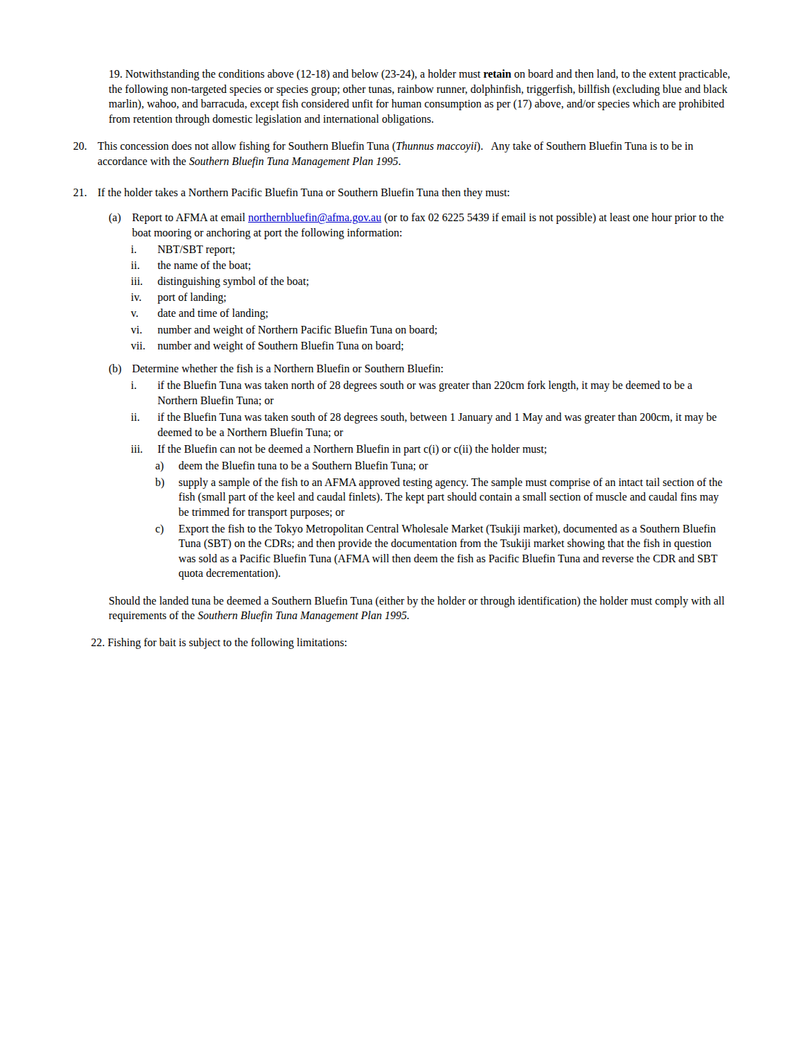19. Notwithstanding the conditions above (12-18) and below (23-24), a holder must retain on board and then land, to the extent practicable, the following non-targeted species or species group; other tunas, rainbow runner, dolphinfish, triggerfish, billfish (excluding blue and black marlin), wahoo, and barracuda, except fish considered unfit for human consumption as per (17) above, and/or species which are prohibited from retention through domestic legislation and international obligations.
20.
This concession does not allow fishing for Southern Bluefin Tuna (Thunnus maccoyii). Any take of Southern Bluefin Tuna is to be in accordance with the Southern Bluefin Tuna Management Plan 1995.
21.
If the holder takes a Northern Pacific Bluefin Tuna or Southern Bluefin Tuna then they must:
(a)
Report to AFMA at email northernbluefin@afma.gov.au (or to fax 02 6225 5439 if email is not possible) at least one hour prior to the boat mooring or anchoring at port the following information:
i.
NBT/SBT report;
ii.
the name of the boat;
iii.
distinguishing symbol of the boat;
iv.
port of landing;
v.
date and time of landing;
vi.
number and weight of Northern Pacific Bluefin Tuna on board;
vii.
number and weight of Southern Bluefin Tuna on board;
(b)
Determine whether the fish is a Northern Bluefin or Southern Bluefin:
i.
if the Bluefin Tuna was taken north of 28 degrees south or was greater than 220cm fork length, it may be deemed to be a Northern Bluefin Tuna; or
ii.
if the Bluefin Tuna was taken south of 28 degrees south, between 1 January and 1 May and was greater than 200cm, it may be deemed to be a Northern Bluefin Tuna; or
iii.
If the Bluefin can not be deemed a Northern Bluefin in part c(i) or c(ii) the holder must;
a)
deem the Bluefin tuna to be a Southern Bluefin Tuna; or
b)
supply a sample of the fish to an AFMA approved testing agency. The sample must comprise of an intact tail section of the fish (small part of the keel and caudal finlets). The kept part should contain a small section of muscle and caudal fins may be trimmed for transport purposes; or
c)
Export the fish to the Tokyo Metropolitan Central Wholesale Market (Tsukiji market), documented as a Southern Bluefin Tuna (SBT) on the CDRs; and then provide the documentation from the Tsukiji market showing that the fish in question was sold as a Pacific Bluefin Tuna (AFMA will then deem the fish as Pacific Bluefin Tuna and reverse the CDR and SBT quota decrementation).
Should the landed tuna be deemed a Southern Bluefin Tuna (either by the holder or through identification) the holder must comply with all requirements of the Southern Bluefin Tuna Management Plan 1995.
22. Fishing for bait is subject to the following limitations: